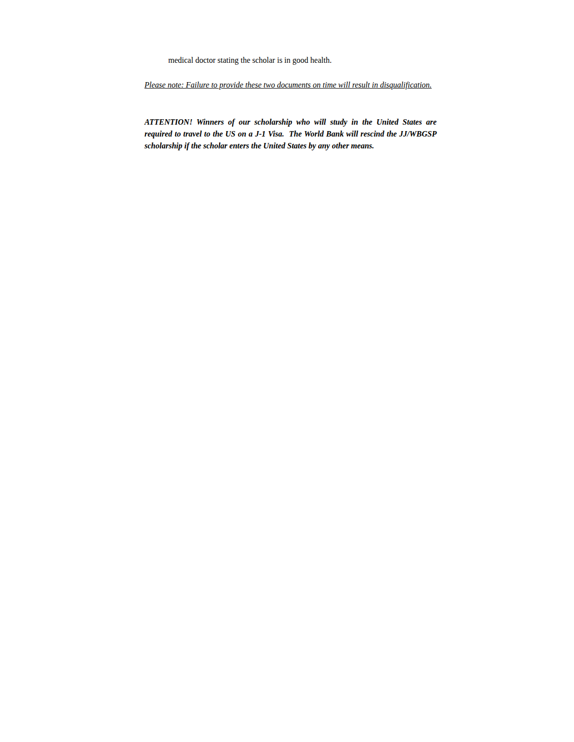medical doctor stating the scholar is in good health.
Please note: Failure to provide these two documents on time will result in disqualification.
ATTENTION! Winners of our scholarship who will study in the United States are required to travel to the US on a J-1 Visa. The World Bank will rescind the JJ/WBGSP scholarship if the scholar enters the United States by any other means.